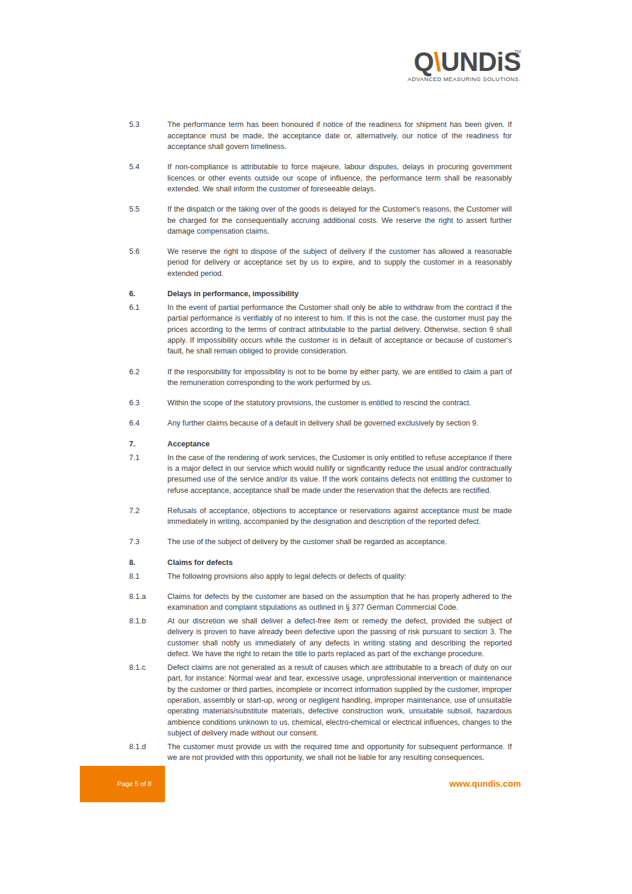TM
Q\UNDiS
ADVANCED MEASURING SOLUTIONS.
5.3
The performance term has been honoured if notice of the readiness for shipment has been given. If acceptance must be made, the acceptance date or, alternatively, our notice of the readiness for acceptance shall govern timeliness.
5.4
If non-compliance is attributable to force majeure, labour disputes, delays in procuring government licences or other events outside our scope of influence, the performance term shall be reasonably extended. We shall inform the customer of foreseeable delays.
5.5
If the dispatch or the taking over of the goods is delayed for the Customer's reasons, the Customer will be charged for the consequentially accruing additional costs. We reserve the right to assert further damage compensation claims.
5.6
We reserve the right to dispose of the subject of delivery if the customer has allowed a reasonable period for delivery or acceptance set by us to expire, and to supply the customer in a reasonably extended period.
6.
Delays in performance, impossibility
6.1
In the event of partial performance the Customer shall only be able to withdraw from the contract if the partial performance is verifiably of no interest to him. If this is not the case, the customer must pay the prices according to the terms of contract attributable to the partial delivery. Otherwise, section 9 shall apply. If impossibility occurs while the customer is in default of acceptance or because of customer's fault, he shall remain obliged to provide consideration.
6.2
If the responsibility for impossibility is not to be borne by either party, we are entitled to claim a part of the remuneration corresponding to the work performed by us.
6.3
Within the scope of the statutory provisions, the customer is entitled to rescind the contract.
6.4
Any further claims because of a default in delivery shall be governed exclusively by section 9.
7.
Acceptance
7.1
In the case of the rendering of work services, the Customer is only entitled to refuse acceptance if there is a major defect in our service which would nullify or significantly reduce the usual and/or contractually presumed use of the service and/or its value. If the work contains defects not entitling the customer to refuse acceptance, acceptance shall be made under the reservation that the defects are rectified.
7.2
Refusals of acceptance, objections to acceptance or reservations against acceptance must be made immediately in writing, accompanied by the designation and description of the reported defect.
7.3
The use of the subject of delivery by the customer shall be regarded as acceptance.
8.
Claims for defects
8.1
The following provisions also apply to legal defects or defects of quality:
8.1.a
Claims for defects by the customer are based on the assumption that he has properly adhered to the examination and complaint stipulations as outlined in § 377 German Commercial Code.
8.1.b
At our discretion we shall deliver a defect-free item or remedy the defect, provided the subject of delivery is proven to have already been defective upon the passing of risk pursuant to section 3. The customer shall notify us immediately of any defects in writing stating and describing the reported defect. We have the right to retain the title to parts replaced as part of the exchange procedure.
8.1.c
Defect claims are not generated as a result of causes which are attributable to a breach of duty on our part, for instance: Normal wear and tear, excessive usage, unprofessional intervention or maintenance by the customer or third parties, incomplete or incorrect information supplied by the customer, improper operation, assembly or start-up, wrong or negligent handling, improper maintenance, use of unsuitable operating materials/substitute materials, defective construction work, unsuitable subsoil, hazardous ambience conditions unknown to us, chemical, electro-chemical or electrical influences, changes to the subject of delivery made without our consent.
8.1.d
The customer must provide us with the required time and opportunity for subsequent performance. If we are not provided with this opportunity, we shall not be liable for any resulting consequences.
Page 5 of 8
www.qundis.com